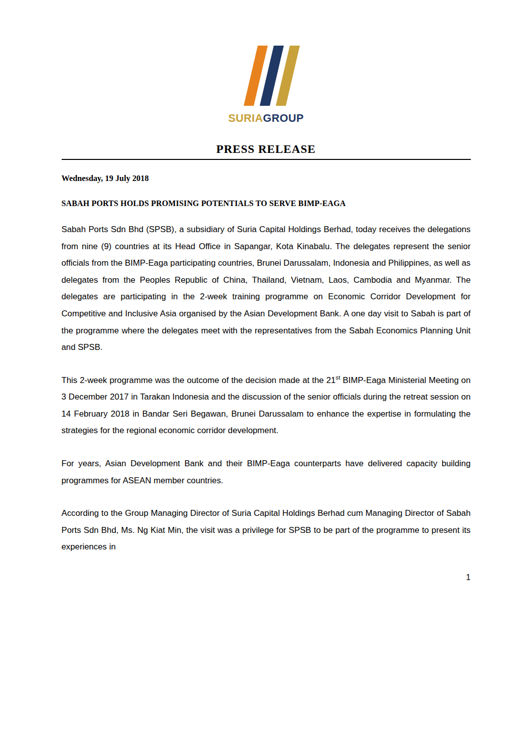SURIA GROUP
PRESS RELEASE
Wednesday, 19 July 2018
Sabah Ports Holds Promising Potentials to Serve BIMP-EAGA
Sabah Ports Sdn Bhd (SPSB), a subsidiary of Suria Capital Holdings Berhad, today receives the delegations from nine (9) countries at its Head Office in Sapangar, Kota Kinabalu. The delegates represent the senior officials from the BIMP-Eaga participating countries, Brunei Darussalam, Indonesia and Philippines, as well as delegates from the Peoples Republic of China, Thailand, Vietnam, Laos, Cambodia and Myanmar. The delegates are participating in the 2-week training programme on Economic Corridor Development for Competitive and Inclusive Asia organised by the Asian Development Bank. A one day visit to Sabah is part of the programme where the delegates meet with the representatives from the Sabah Economics Planning Unit and SPSB.
This 2-week programme was the outcome of the decision made at the 21st BIMP-Eaga Ministerial Meeting on 3 December 2017 in Tarakan Indonesia and the discussion of the senior officials during the retreat session on 14 February 2018 in Bandar Seri Begawan, Brunei Darussalam to enhance the expertise in formulating the strategies for the regional economic corridor development.
For years, Asian Development Bank and their BIMP-Eaga counterparts have delivered capacity building programmes for ASEAN member countries.
According to the Group Managing Director of Suria Capital Holdings Berhad cum Managing Director of Sabah Ports Sdn Bhd, Ms. Ng Kiat Min, the visit was a privilege for SPSB to be part of the programme to present its experiences in
1